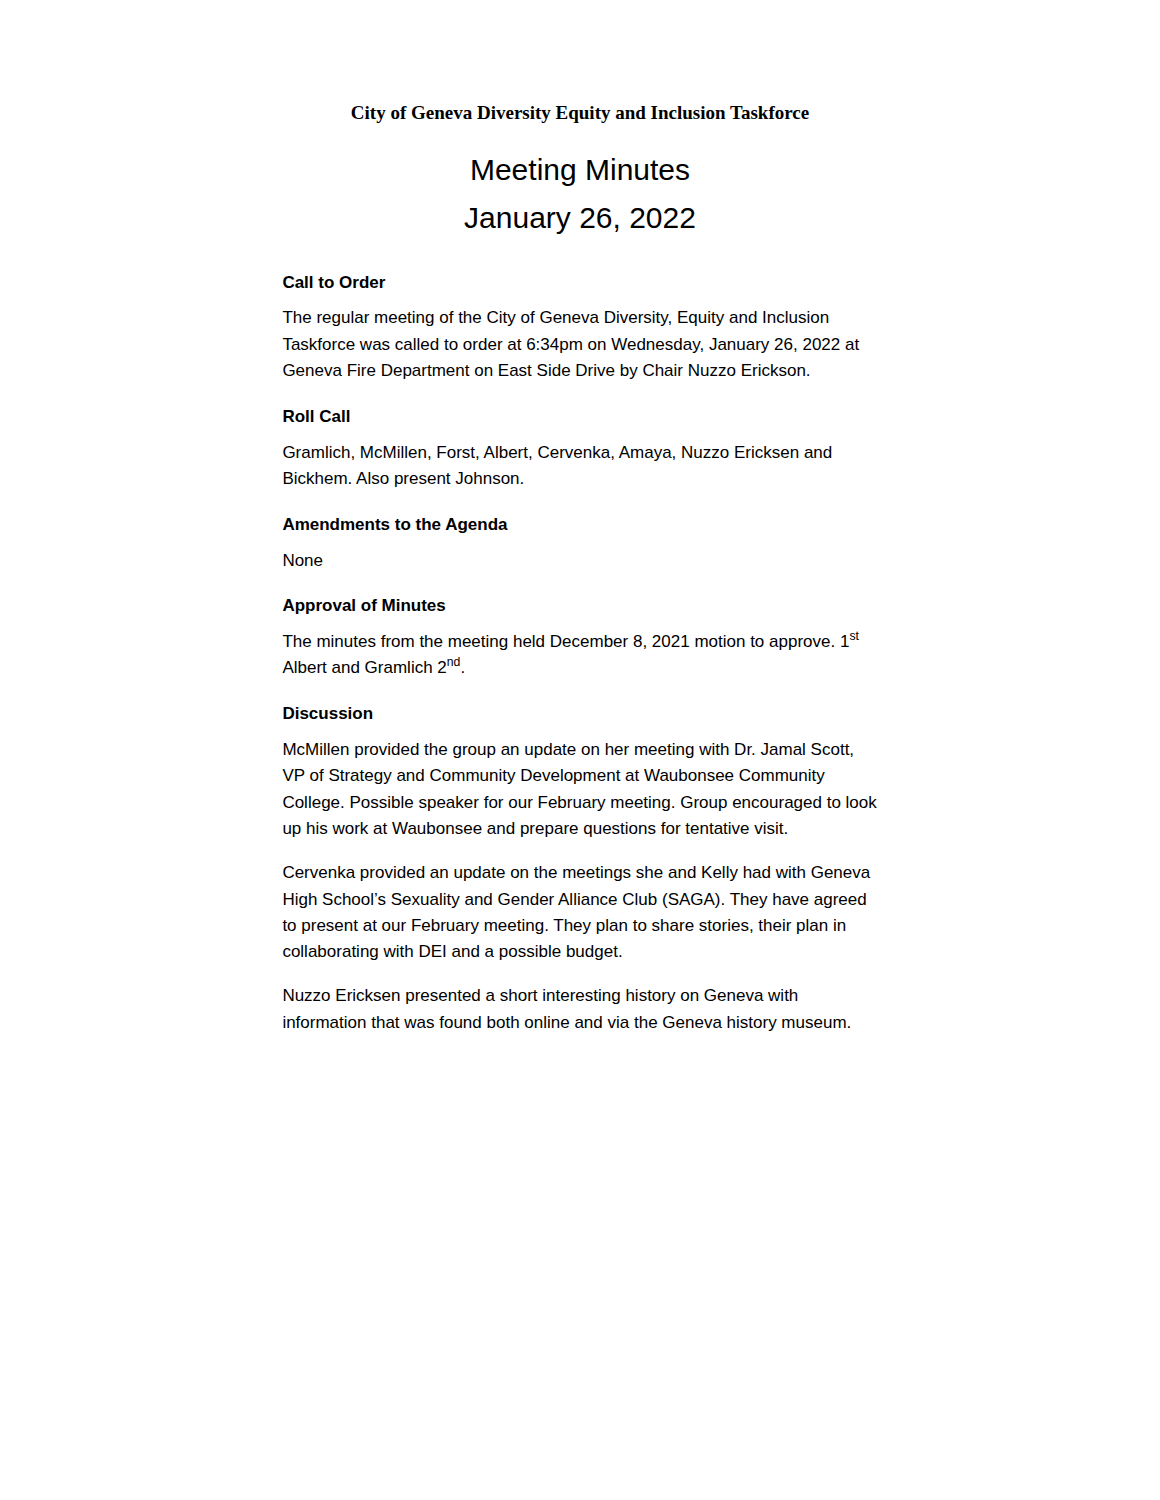City of Geneva Diversity Equity and Inclusion Taskforce
Meeting Minutes
January 26, 2022
Call to Order
The regular meeting of the City of Geneva Diversity, Equity and Inclusion Taskforce was called to order at 6:34pm on Wednesday, January 26, 2022 at Geneva Fire Department on East Side Drive by Chair Nuzzo Erickson.
Roll Call
Gramlich, McMillen, Forst, Albert, Cervenka, Amaya, Nuzzo Ericksen and Bickhem. Also present Johnson.
Amendments to the Agenda
None
Approval of Minutes
The minutes from the meeting held December 8, 2021 motion to approve. 1st Albert and Gramlich 2nd.
Discussion
McMillen provided the group an update on her meeting with Dr. Jamal Scott, VP of Strategy and Community Development at Waubonsee Community College. Possible speaker for our February meeting. Group encouraged to look up his work at Waubonsee and prepare questions for tentative visit.
Cervenka provided an update on the meetings she and Kelly had with Geneva High School’s Sexuality and Gender Alliance Club (SAGA). They have agreed to present at our February meeting. They plan to share stories, their plan in collaborating with DEI and a possible budget.
Nuzzo Ericksen presented a short interesting history on Geneva with information that was found both online and via the Geneva history museum.